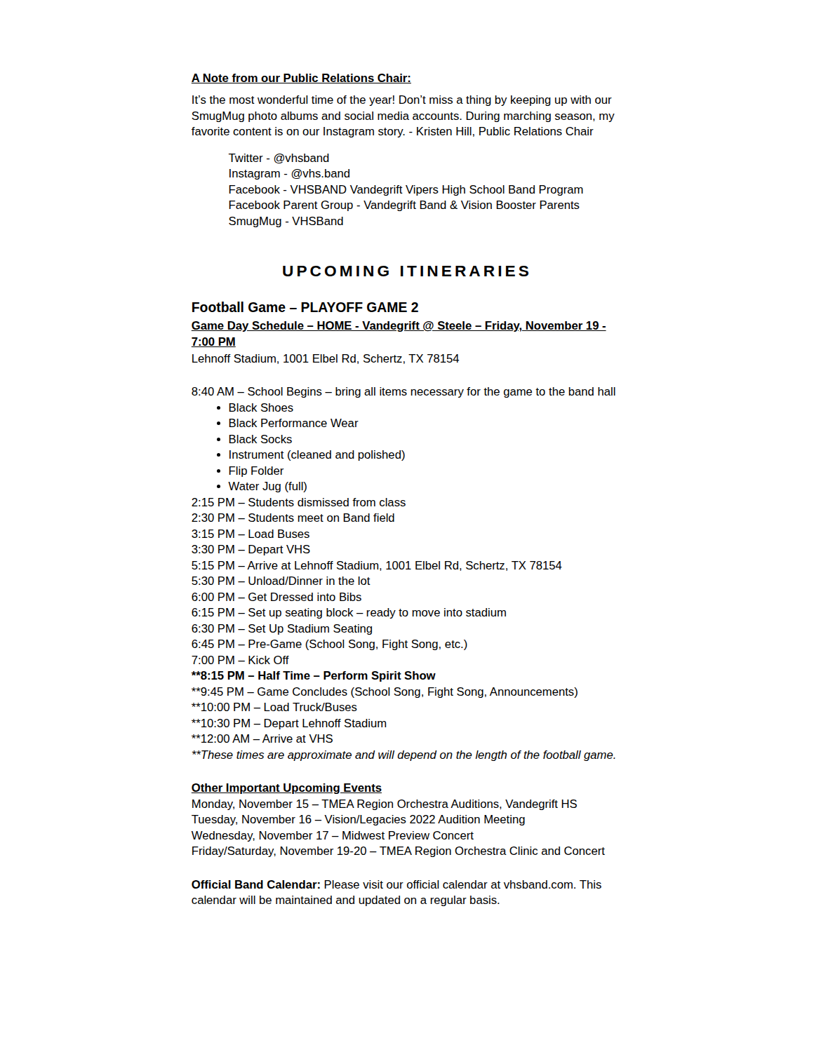A Note from our Public Relations Chair:
It’s the most wonderful time of the year! Don’t miss a thing by keeping up with our SmugMug photo albums and social media accounts. During marching season, my favorite content is on our Instagram story. - Kristen Hill, Public Relations Chair
Twitter - @vhsband
Instagram - @vhs.band
Facebook - VHSBAND Vandegrift Vipers High School Band Program
Facebook Parent Group - Vandegrift Band & Vision Booster Parents
SmugMug - VHSBand
UPCOMING ITINERARIES
Football Game – PLAYOFF GAME 2
Game Day Schedule – HOME - Vandegrift @ Steele – Friday, November 19 - 7:00 PM
Lehnoff Stadium, 1001 Elbel Rd, Schertz, TX 78154
8:40 AM – School Begins – bring all items necessary for the game to the band hall
Black Shoes
Black Performance Wear
Black Socks
Instrument (cleaned and polished)
Flip Folder
Water Jug (full)
2:15 PM – Students dismissed from class
2:30 PM – Students meet on Band field
3:15 PM – Load Buses
3:30 PM – Depart VHS
5:15 PM – Arrive at Lehnoff Stadium, 1001 Elbel Rd, Schertz, TX 78154
5:30 PM – Unload/Dinner in the lot
6:00 PM – Get Dressed into Bibs
6:15 PM – Set up seating block – ready to move into stadium
6:30 PM – Set Up Stadium Seating
6:45 PM – Pre-Game (School Song, Fight Song, etc.)
7:00 PM – Kick Off
**8:15 PM – Half Time – Perform Spirit Show
**9:45 PM – Game Concludes (School Song, Fight Song, Announcements)
**10:00 PM – Load Truck/Buses
**10:30 PM – Depart Lehnoff Stadium
**12:00 AM – Arrive at VHS
**These times are approximate and will depend on the length of the football game.
Other Important Upcoming Events
Monday, November 15 – TMEA Region Orchestra Auditions, Vandegrift HS
Tuesday, November 16 – Vision/Legacies 2022 Audition Meeting
Wednesday, November 17 – Midwest Preview Concert
Friday/Saturday, November 19-20 – TMEA Region Orchestra Clinic and Concert
Official Band Calendar: Please visit our official calendar at vhsband.com. This calendar will be maintained and updated on a regular basis.